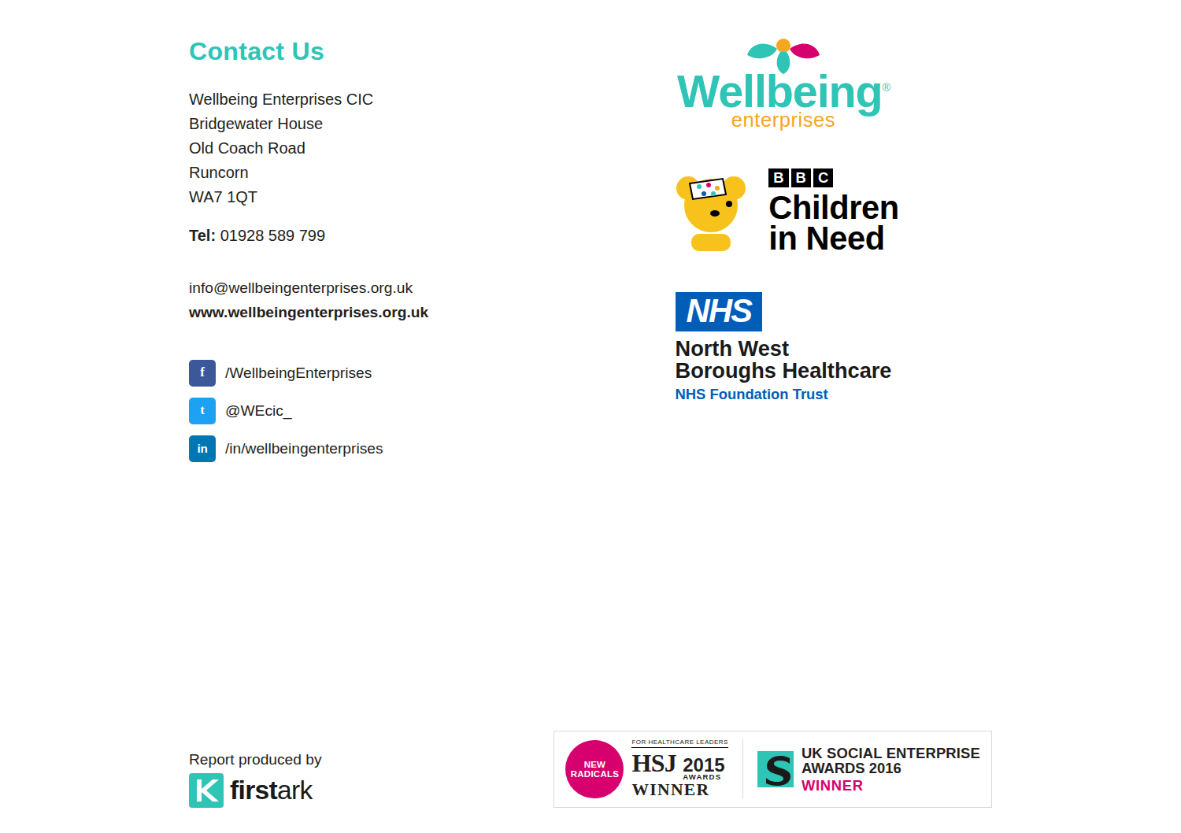Contact Us
Wellbeing Enterprises CIC
Bridgewater House
Old Coach Road
Runcorn
WA7 1QT
Tel: 01928 589 799
info@wellbeingenterprises.org.uk
www.wellbeingenterprises.org.uk
f /WellbeingEnterprises
t @WEcic_
in /in/wellbeingenterprises
Wellbeing® enterprises
BBC
Children
in Need
NHS
North West
Boroughs Healthcare
NHS Foundation Trust
Report produced by
firstark
New Radicals
For Healthcare Leaders
HSJ 2015AWARDS
WINNER
UK SOCIAL ENTERPRISE
AWARDS 2016
WINNER